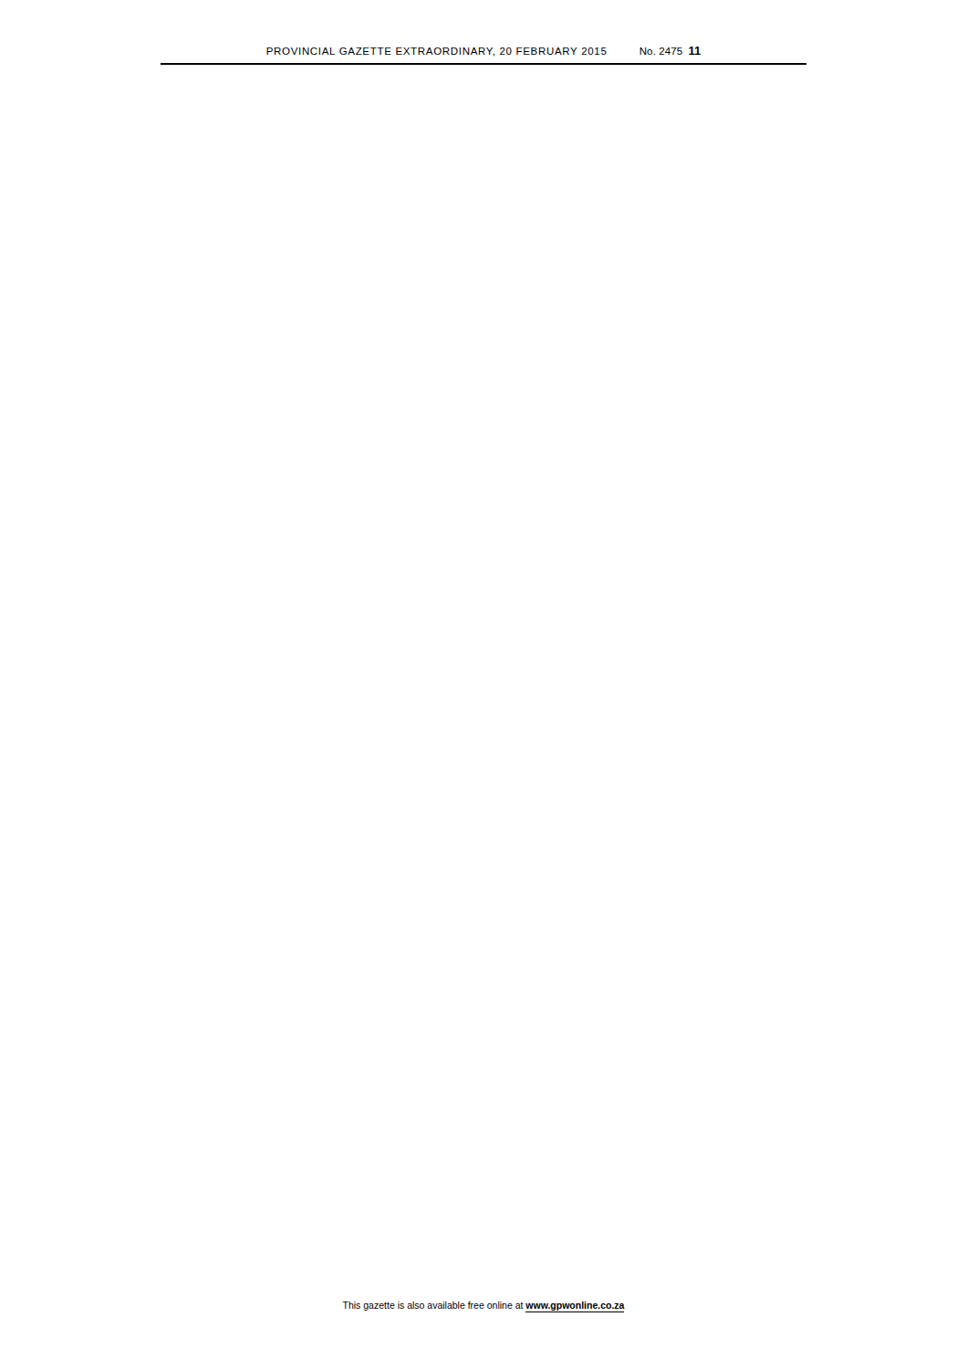Provincial Gazette Extraordinary, 20 February 2015
No. 2475 11
This gazette is also available free online at www.gpwonline.co.za